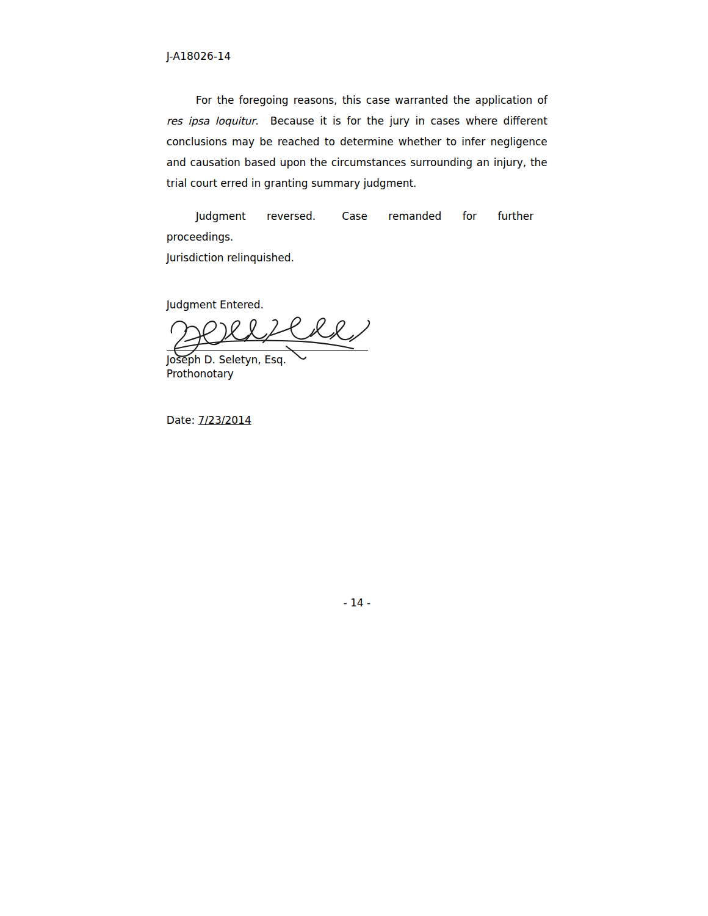J-A18026-14
For the foregoing reasons, this case warranted the application of res ipsa loquitur. Because it is for the jury in cases where different conclusions may be reached to determine whether to infer negligence and causation based upon the circumstances surrounding an injury, the trial court erred in granting summary judgment.
Judgment reversed. Case remanded for further proceedings.
Jurisdiction relinquished.
Judgment Entered.
Joseph D. Seletyn, Esq.
Prothonotary
Date: 7/23/2014
- 14 -